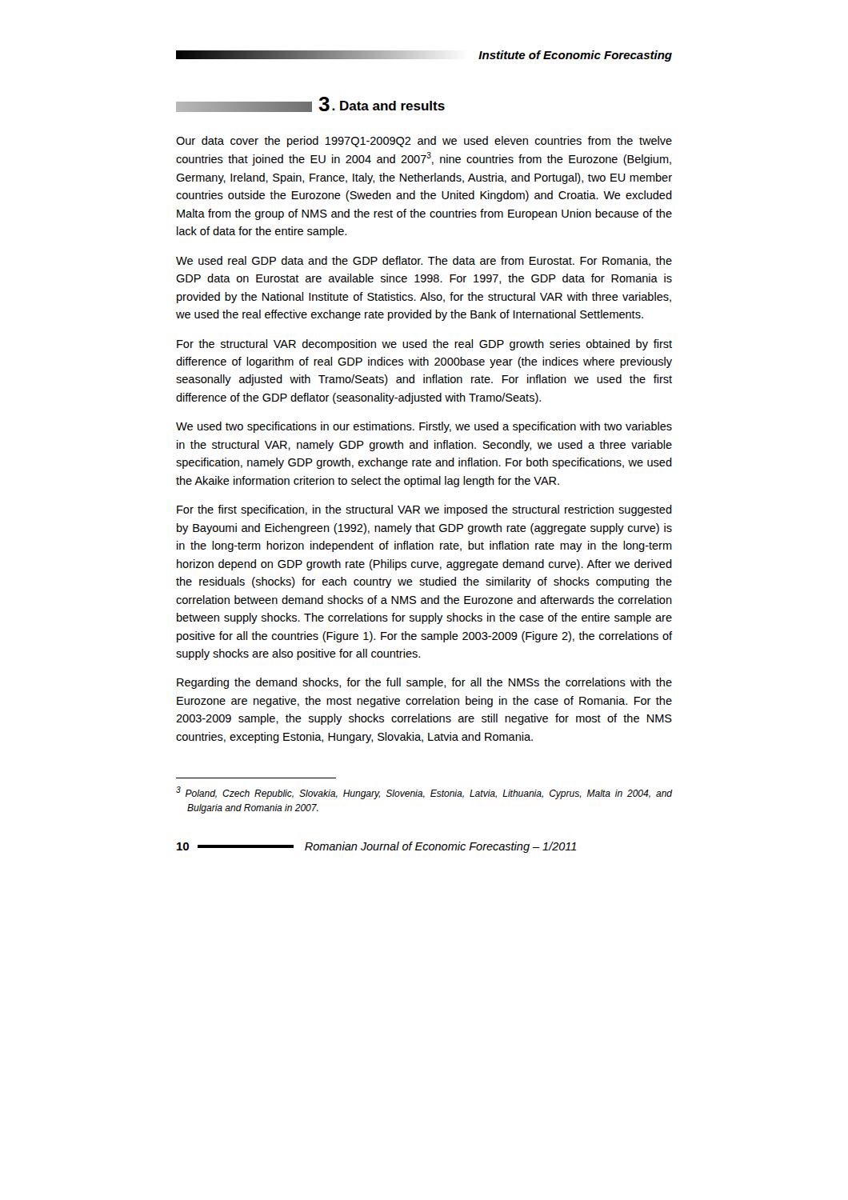Institute of Economic Forecasting
3. Data and results
Our data cover the period 1997Q1-2009Q2 and we used eleven countries from the twelve countries that joined the EU in 2004 and 20073, nine countries from the Eurozone (Belgium, Germany, Ireland, Spain, France, Italy, the Netherlands, Austria, and Portugal), two EU member countries outside the Eurozone (Sweden and the United Kingdom) and Croatia. We excluded Malta from the group of NMS and the rest of the countries from European Union because of the lack of data for the entire sample.
We used real GDP data and the GDP deflator. The data are from Eurostat. For Romania, the GDP data on Eurostat are available since 1998. For 1997, the GDP data for Romania is provided by the National Institute of Statistics. Also, for the structural VAR with three variables, we used the real effective exchange rate provided by the Bank of International Settlements.
For the structural VAR decomposition we used the real GDP growth series obtained by first difference of logarithm of real GDP indices with 2000base year (the indices where previously seasonally adjusted with Tramo/Seats) and inflation rate. For inflation we used the first difference of the GDP deflator (seasonality-adjusted with Tramo/Seats).
We used two specifications in our estimations. Firstly, we used a specification with two variables in the structural VAR, namely GDP growth and inflation. Secondly, we used a three variable specification, namely GDP growth, exchange rate and inflation. For both specifications, we used the Akaike information criterion to select the optimal lag length for the VAR.
For the first specification, in the structural VAR we imposed the structural restriction suggested by Bayoumi and Eichengreen (1992), namely that GDP growth rate (aggregate supply curve) is in the long-term horizon independent of inflation rate, but inflation rate may in the long-term horizon depend on GDP growth rate (Philips curve, aggregate demand curve). After we derived the residuals (shocks) for each country we studied the similarity of shocks computing the correlation between demand shocks of a NMS and the Eurozone and afterwards the correlation between supply shocks. The correlations for supply shocks in the case of the entire sample are positive for all the countries (Figure 1). For the sample 2003-2009 (Figure 2), the correlations of supply shocks are also positive for all countries.
Regarding the demand shocks, for the full sample, for all the NMSs the correlations with the Eurozone are negative, the most negative correlation being in the case of Romania. For the 2003-2009 sample, the supply shocks correlations are still negative for most of the NMS countries, excepting Estonia, Hungary, Slovakia, Latvia and Romania.
3 Poland, Czech Republic, Slovakia, Hungary, Slovenia, Estonia, Latvia, Lithuania, Cyprus, Malta in 2004, and Bulgaria and Romania in 2007.
10 Romanian Journal of Economic Forecasting – 1/2011